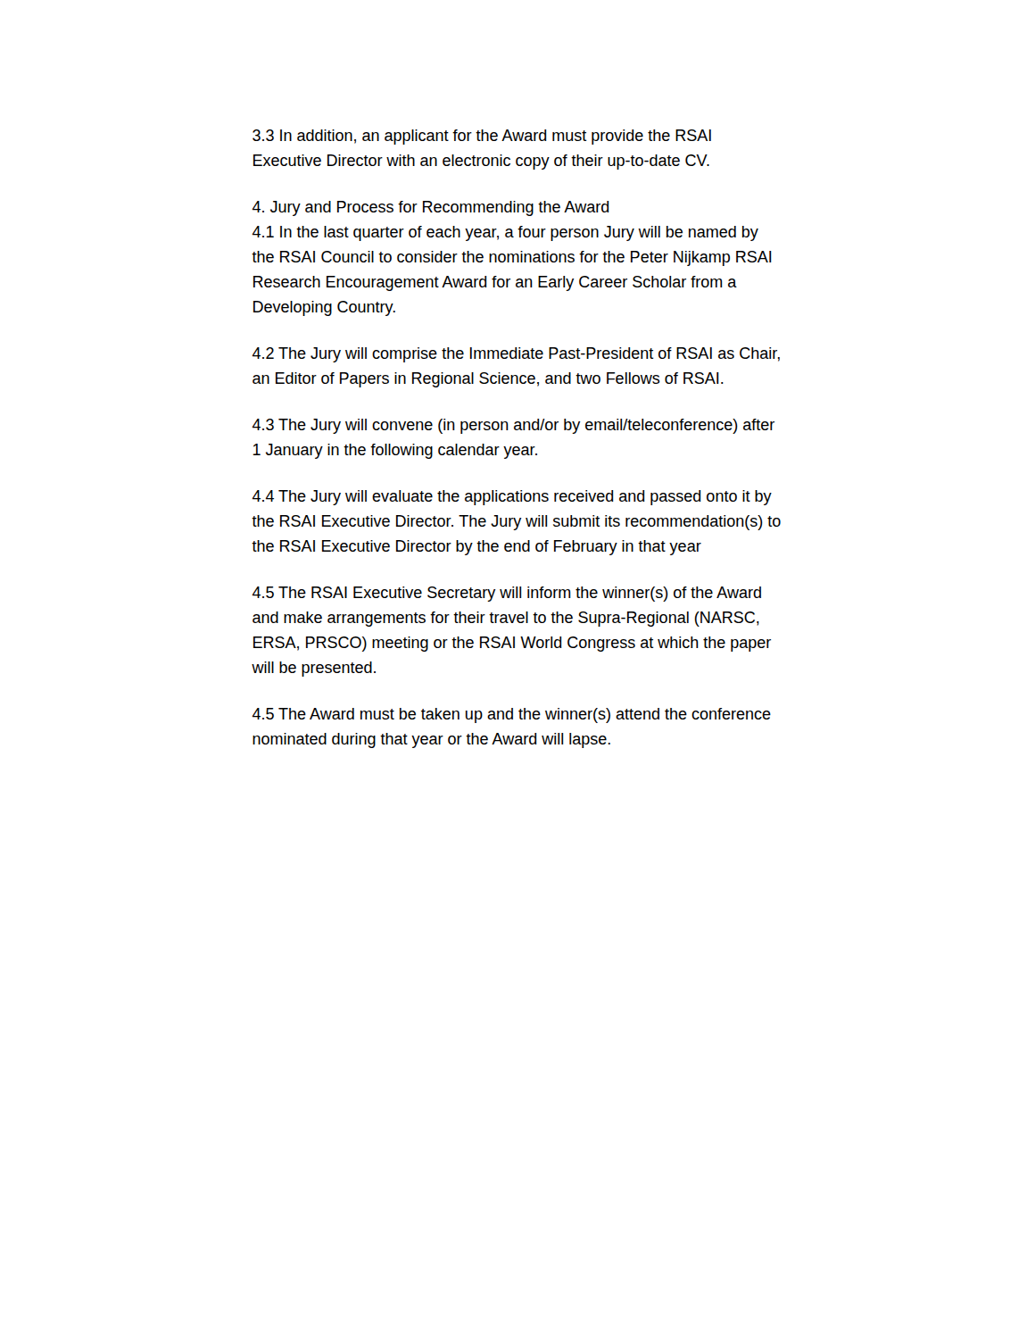3.3 In addition, an applicant for the Award must provide the RSAI Executive Director with an electronic copy of their up-to-date CV.
4. Jury and Process for Recommending the Award
4.1 In the last quarter of each year, a four person Jury will be named by the RSAI Council to consider the nominations for the Peter Nijkamp RSAI Research Encouragement Award for an Early Career Scholar from a Developing Country.
4.2 The Jury will comprise the Immediate Past-President of RSAI as Chair, an Editor of Papers in Regional Science, and two Fellows of RSAI.
4.3 The Jury will convene (in person and/or by email/teleconference) after 1 January in the following calendar year.
4.4 The Jury will evaluate the applications received and passed onto it by the RSAI Executive Director. The Jury will submit its recommendation(s) to the RSAI Executive Director by the end of February in that year
4.5 The RSAI Executive Secretary will inform the winner(s) of the Award and make arrangements for their travel to the Supra-Regional (NARSC, ERSA, PRSCO) meeting or the RSAI World Congress at which the paper will be presented.
4.5 The Award must be taken up and the winner(s) attend the conference nominated during that year or the Award will lapse.